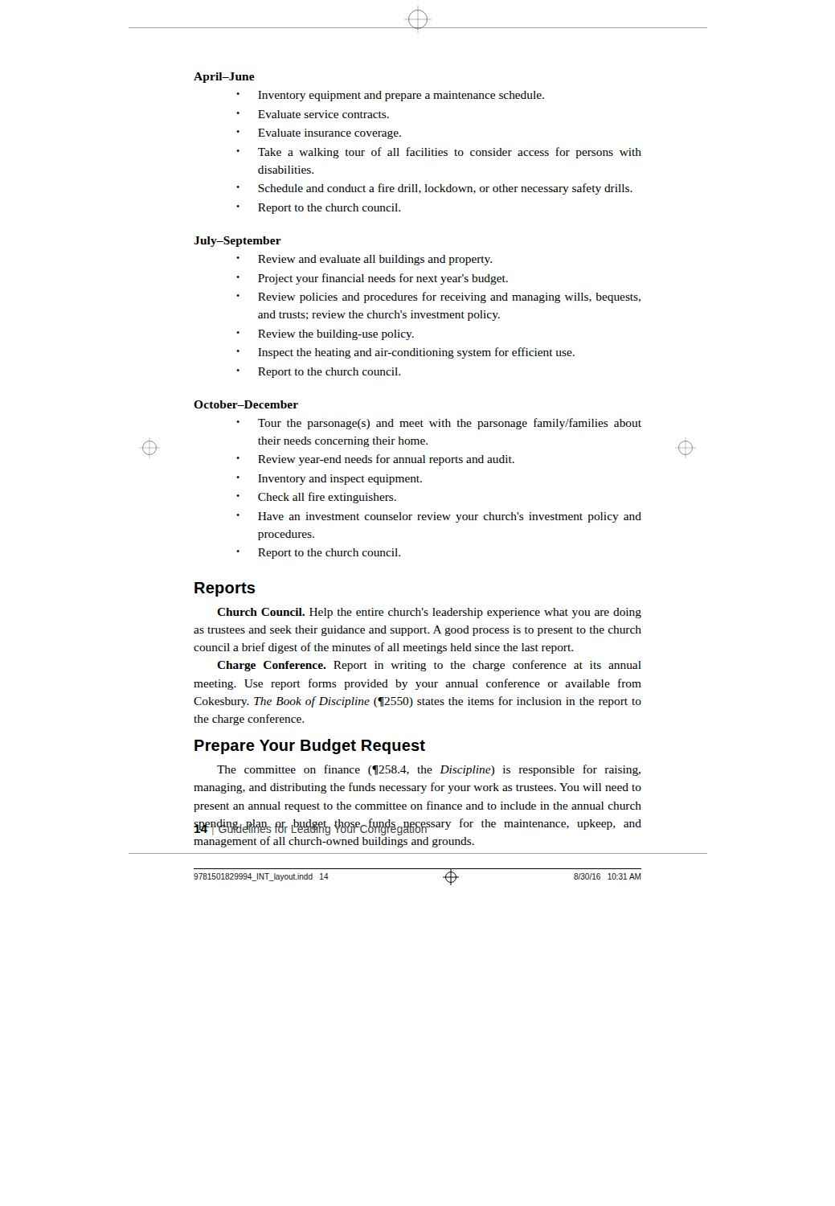April–June
Inventory equipment and prepare a maintenance schedule.
Evaluate service contracts.
Evaluate insurance coverage.
Take a walking tour of all facilities to consider access for persons with disabilities.
Schedule and conduct a fire drill, lockdown, or other necessary safety drills.
Report to the church council.
July–September
Review and evaluate all buildings and property.
Project your financial needs for next year's budget.
Review policies and procedures for receiving and managing wills, bequests, and trusts; review the church's investment policy.
Review the building-use policy.
Inspect the heating and air-conditioning system for efficient use.
Report to the church council.
October–December
Tour the parsonage(s) and meet with the parsonage family/families about their needs concerning their home.
Review year-end needs for annual reports and audit.
Inventory and inspect equipment.
Check all fire extinguishers.
Have an investment counselor review your church's investment policy and procedures.
Report to the church council.
Reports
Church Council. Help the entire church's leadership experience what you are doing as trustees and seek their guidance and support. A good process is to present to the church council a brief digest of the minutes of all meetings held since the last report.
Charge Conference. Report in writing to the charge conference at its annual meeting. Use report forms provided by your annual conference or available from Cokesbury. The Book of Discipline (¶2550) states the items for inclusion in the report to the charge conference.
Prepare Your Budget Request
The committee on finance (¶258.4, the Discipline) is responsible for raising, managing, and distributing the funds necessary for your work as trustees. You will need to present an annual request to the committee on finance and to include in the annual church spending plan or budget those funds necessary for the maintenance, upkeep, and management of all church-owned buildings and grounds.
14|Guidelines for Leading Your Congregation
9781501829994_INT_layout.indd 14 8/30/16 10:31 AM